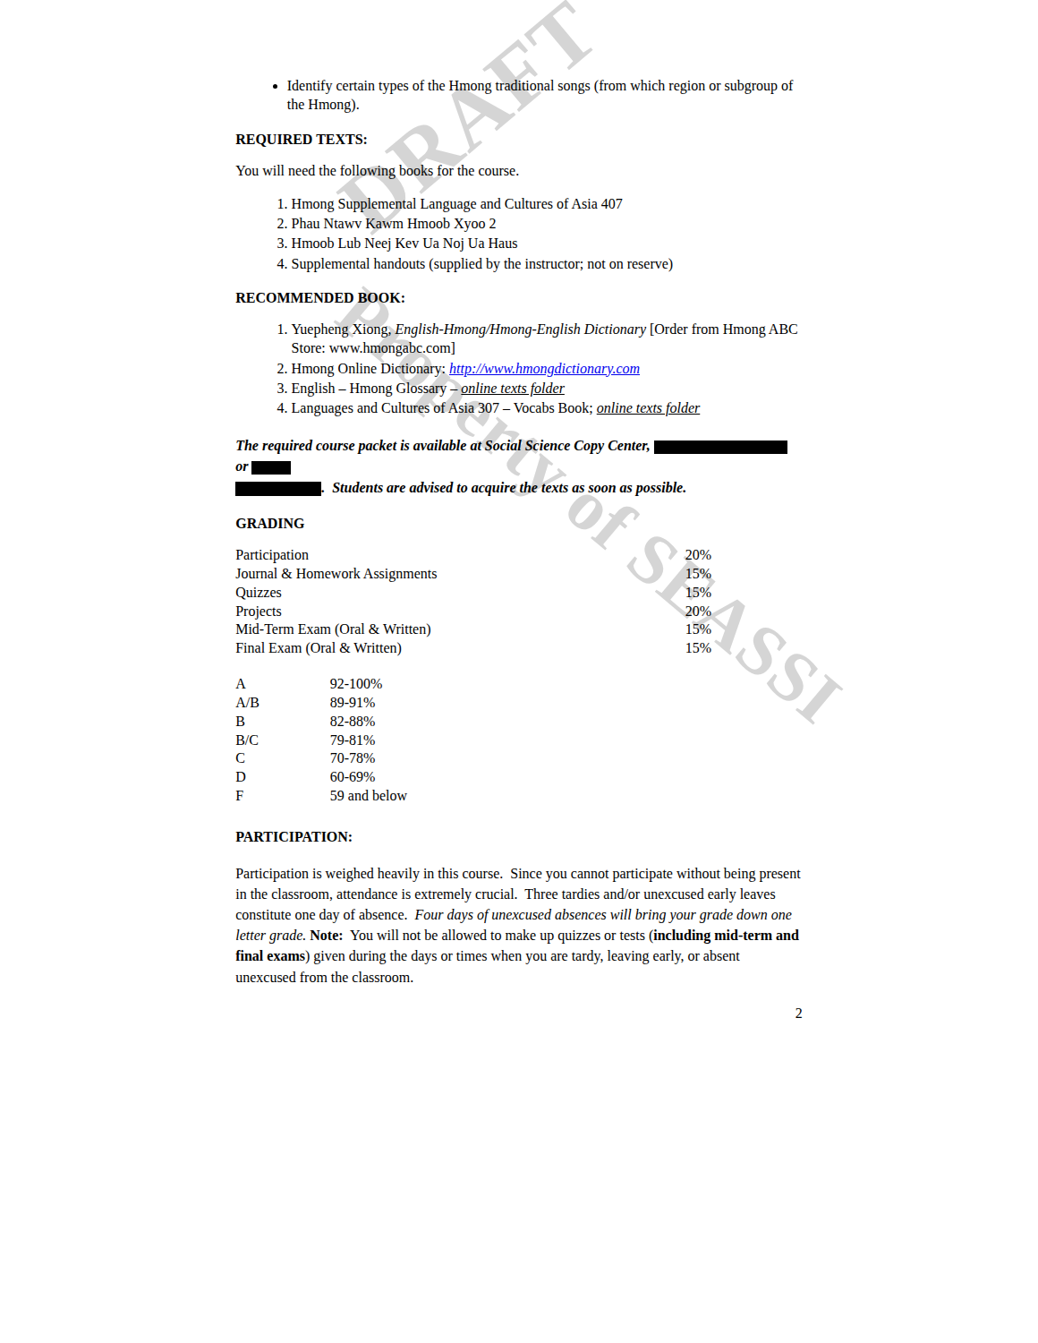DRAFT
Property of SEASSI
Identify certain types of the Hmong traditional songs (from which region or subgroup of the Hmong).
REQUIRED TEXTS:
You will need the following books for the course.
Hmong Supplemental Language and Cultures of Asia 407
Phau Ntawv Kawm Hmoob Xyoo 2
Hmoob Lub Neej Kev Ua Noj Ua Haus
Supplemental handouts (supplied by the instructor; not on reserve)
RECOMMENDED BOOK:
Yuepheng Xiong, English-Hmong/Hmong-English Dictionary [Order from Hmong ABC Store: www.hmongabc.com]
Hmong Online Dictionary: http://www.hmongdictionary.com
English – Hmong Glossary – online texts folder
Languages and Cultures of Asia 307 – Vocabs Book; online texts folder
The required course packet is available at Social Science Copy Center, or
. Students are advised to acquire the texts as soon as possible.
GRADING
| Participation | 20% |
| Journal & Homework Assignments | 15% |
| Quizzes | 15% |
| Projects | 20% |
| Mid-Term Exam (Oral & Written) | 15% |
| Final Exam (Oral & Written) | 15% |
| A | 92-100% |
| A/B | 89-91% |
| B | 82-88% |
| B/C | 79-81% |
| C | 70-78% |
| D | 60-69% |
| F | 59 and below |
PARTICIPATION:
Participation is weighed heavily in this course. Since you cannot participate without being present in the classroom, attendance is extremely crucial. Three tardies and/or unexcused early leaves constitute one day of absence. Four days of unexcused absences will bring your grade down one letter grade. Note: You will not be allowed to make up quizzes or tests (including mid-term and final exams) given during the days or times when you are tardy, leaving early, or absent unexcused from the classroom.
2